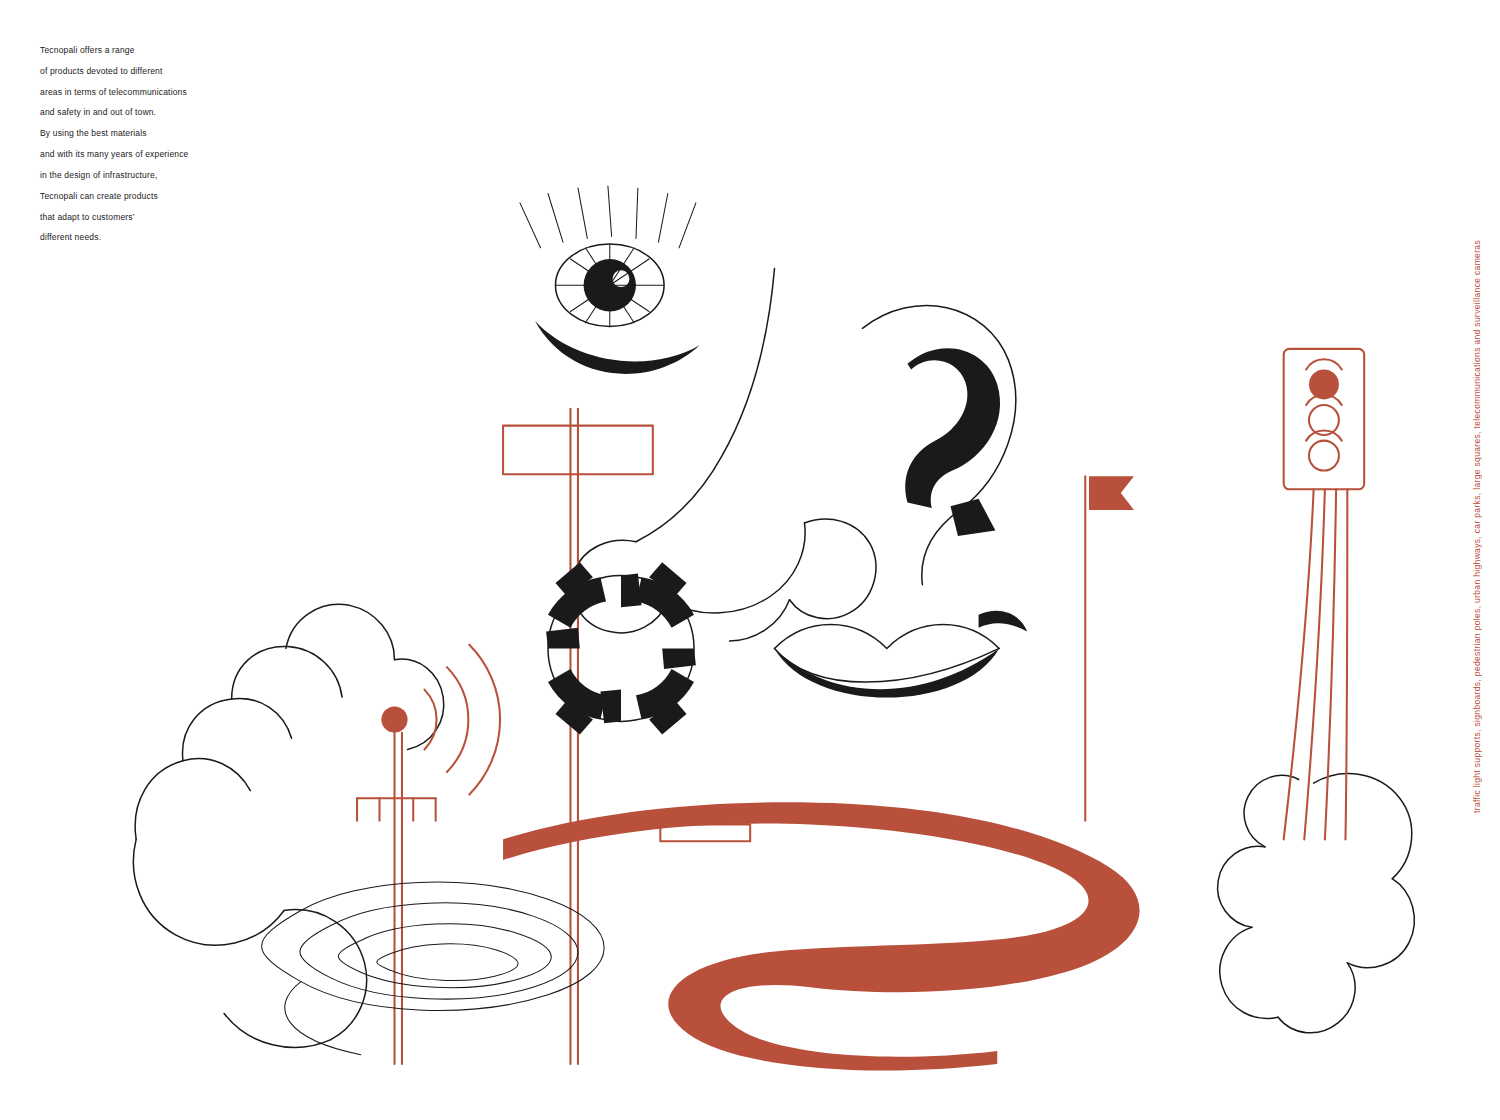Tecnopali offers a range
of products devoted to different
areas in terms of telecommunications
and safety in and out of town.
By using the best materials
and with its many years of experience
in the design of infrastructure,
Tecnopali can create products
that adapt to customers’
different needs.
traffic light supports, signboards, pedestrian poles, urban highways, car parks, large squares, telecommunications and surveillance cameras
Stylised illustration combining human senses with urban infrastructure elements.